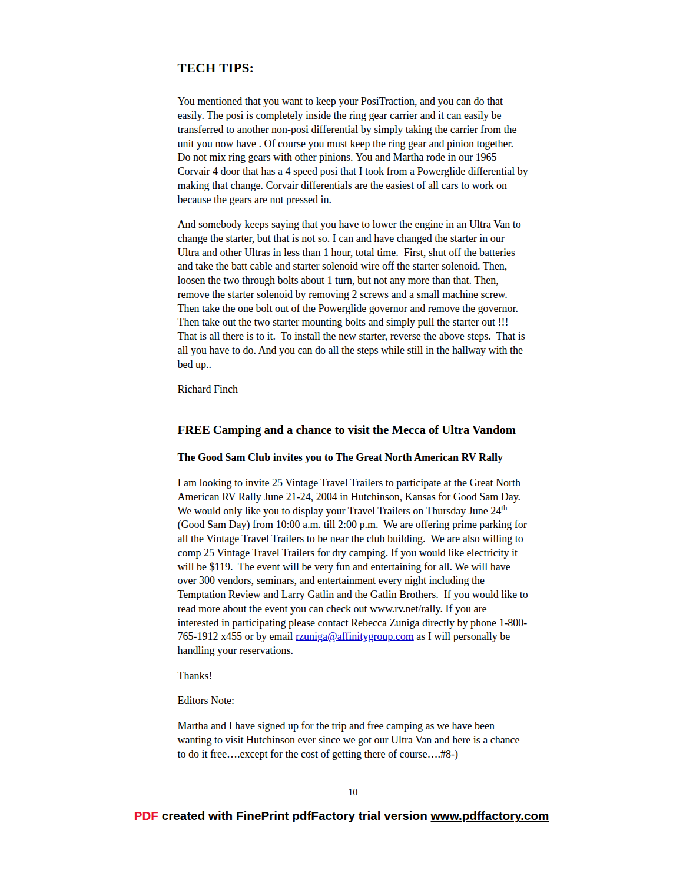TECH TIPS:
You mentioned that you want to keep your PosiTraction, and you can do that easily. The posi is completely inside the ring gear carrier and it can easily be transferred to another non-posi differential by simply taking the carrier from the unit you now have . Of course you must keep the ring gear and pinion together. Do not mix ring gears with other pinions. You and Martha rode in our 1965 Corvair 4 door that has a 4 speed posi that I took from a Powerglide differential by making that change. Corvair differentials are the easiest of all cars to work on because the gears are not pressed in.
And somebody keeps saying that you have to lower the engine in an Ultra Van to change the starter, but that is not so. I can and have changed the starter in our Ultra and other Ultras in less than 1 hour, total time. First, shut off the batteries and take the batt cable and starter solenoid wire off the starter solenoid. Then, loosen the two through bolts about 1 turn, but not any more than that. Then, remove the starter solenoid by removing 2 screws and a small machine screw. Then take the one bolt out of the Powerglide governor and remove the governor. Then take out the two starter mounting bolts and simply pull the starter out !!! That is all there is to it. To install the new starter, reverse the above steps. That is all you have to do. And you can do all the steps while still in the hallway with the bed up..
Richard Finch
FREE Camping and a chance to visit the Mecca of Ultra Vandom
The Good Sam Club invites you to The Great North American RV Rally
I am looking to invite 25 Vintage Travel Trailers to participate at the Great North American RV Rally June 21-24, 2004 in Hutchinson, Kansas for Good Sam Day. We would only like you to display your Travel Trailers on Thursday June 24th (Good Sam Day) from 10:00 a.m. till 2:00 p.m. We are offering prime parking for all the Vintage Travel Trailers to be near the club building. We are also willing to comp 25 Vintage Travel Trailers for dry camping. If you would like electricity it will be $119. The event will be very fun and entertaining for all. We will have over 300 vendors, seminars, and entertainment every night including the Temptation Review and Larry Gatlin and the Gatlin Brothers. If you would like to read more about the event you can check out www.rv.net/rally. If you are interested in participating please contact Rebecca Zuniga directly by phone 1-800-765-1912 x455 or by email rzuniga@affinitygroup.com as I will personally be handling your reservations.
Thanks!
Editors Note:
Martha and I have signed up for the trip and free camping as we have been wanting to visit Hutchinson ever since we got our Ultra Van and here is a chance to do it free….except for the cost of getting there of course….#8-)
10
PDF created with FinePrint pdfFactory trial version www.pdffactory.com